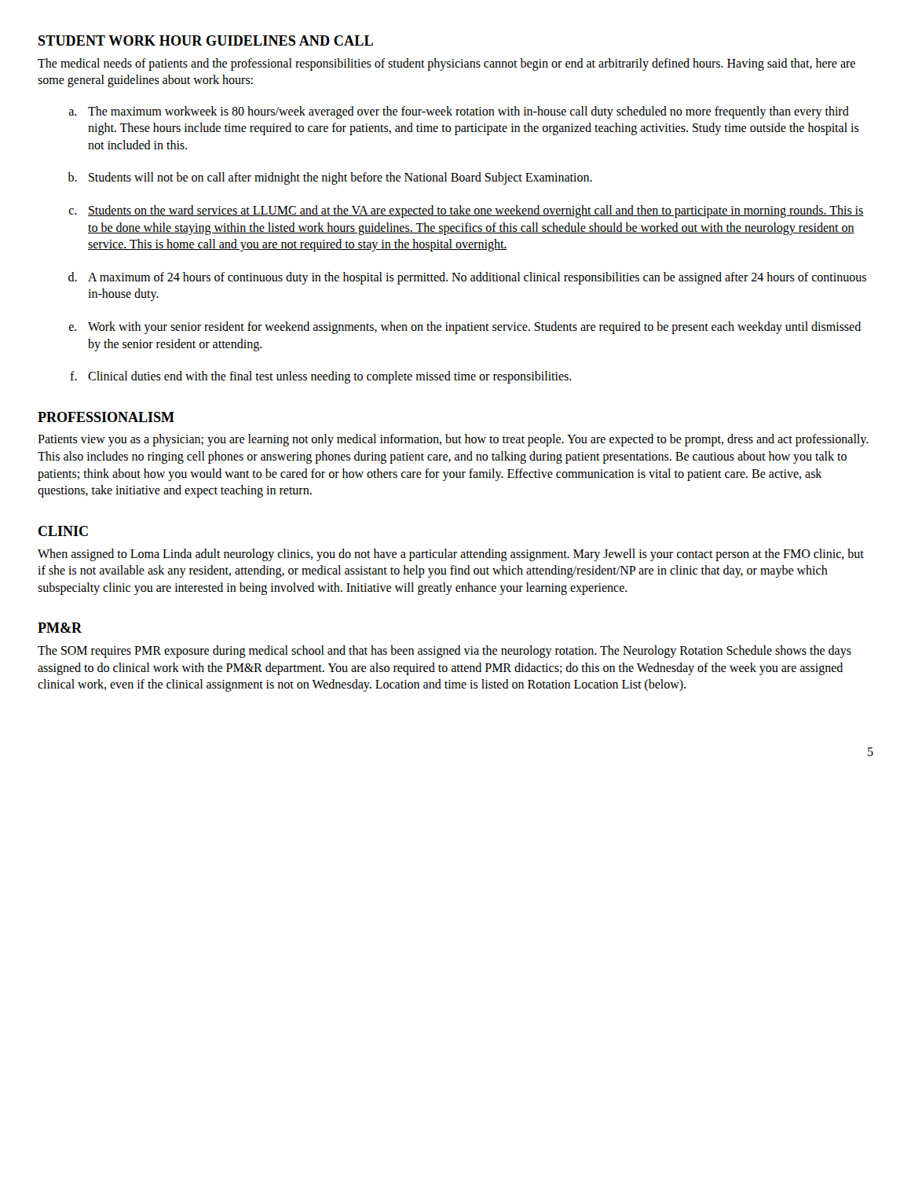STUDENT WORK HOUR GUIDELINES AND CALL
The medical needs of patients and the professional responsibilities of student physicians cannot begin or end at arbitrarily defined hours. Having said that, here are some general guidelines about work hours:
The maximum workweek is 80 hours/week averaged over the four-week rotation with in-house call duty scheduled no more frequently than every third night. These hours include time required to care for patients, and time to participate in the organized teaching activities. Study time outside the hospital is not included in this.
Students will not be on call after midnight the night before the National Board Subject Examination.
Students on the ward services at LLUMC and at the VA are expected to take one weekend overnight call and then to participate in morning rounds. This is to be done while staying within the listed work hours guidelines. The specifics of this call schedule should be worked out with the neurology resident on service. This is home call and you are not required to stay in the hospital overnight.
A maximum of 24 hours of continuous duty in the hospital is permitted. No additional clinical responsibilities can be assigned after 24 hours of continuous in-house duty.
Work with your senior resident for weekend assignments, when on the inpatient service. Students are required to be present each weekday until dismissed by the senior resident or attending.
Clinical duties end with the final test unless needing to complete missed time or responsibilities.
PROFESSIONALISM
Patients view you as a physician; you are learning not only medical information, but how to treat people. You are expected to be prompt, dress and act professionally. This also includes no ringing cell phones or answering phones during patient care, and no talking during patient presentations. Be cautious about how you talk to patients; think about how you would want to be cared for or how others care for your family. Effective communication is vital to patient care. Be active, ask questions, take initiative and expect teaching in return.
CLINIC
When assigned to Loma Linda adult neurology clinics, you do not have a particular attending assignment. Mary Jewell is your contact person at the FMO clinic, but if she is not available ask any resident, attending, or medical assistant to help you find out which attending/resident/NP are in clinic that day, or maybe which subspecialty clinic you are interested in being involved with. Initiative will greatly enhance your learning experience.
PM&R
The SOM requires PMR exposure during medical school and that has been assigned via the neurology rotation. The Neurology Rotation Schedule shows the days assigned to do clinical work with the PM&R department. You are also required to attend PMR didactics; do this on the Wednesday of the week you are assigned clinical work, even if the clinical assignment is not on Wednesday. Location and time is listed on Rotation Location List (below).
5